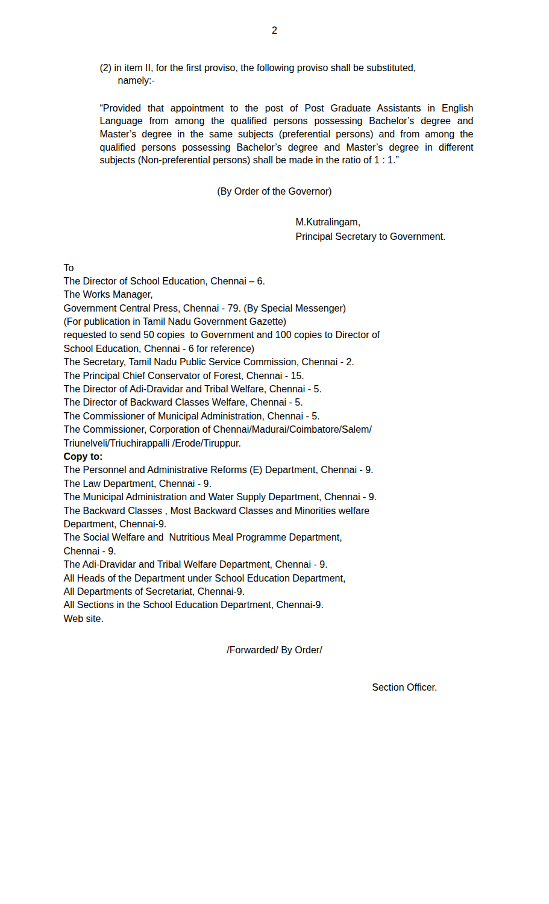2
(2) in item II, for the first proviso, the following proviso shall be substituted,
namely:-
“Provided that appointment to the post of Post Graduate Assistants in English Language from among the qualified persons possessing Bachelor’s degree and Master’s degree in the same subjects (preferential persons) and from among the qualified persons possessing Bachelor’s degree and Master’s degree in different subjects (Non-preferential persons) shall be made in the ratio of 1 : 1.”
(By Order of the Governor)
M.Kutralingam,
Principal Secretary to Government.
To
The Director of School Education, Chennai – 6.
The Works Manager,
Government Central Press, Chennai - 79. (By Special Messenger)
(For publication in Tamil Nadu Government Gazette)
requested to send 50 copies to Government and 100 copies to Director of
School Education, Chennai - 6 for reference)
The Secretary, Tamil Nadu Public Service Commission, Chennai - 2.
The Principal Chief Conservator of Forest, Chennai - 15.
The Director of Adi-Dravidar and Tribal Welfare, Chennai - 5.
The Director of Backward Classes Welfare, Chennai - 5.
The Commissioner of Municipal Administration, Chennai - 5.
The Commissioner, Corporation of Chennai/Madurai/Coimbatore/Salem/
Triunelveli/Triuchirappalli /Erode/Tiruppur.
Copy to:
The Personnel and Administrative Reforms (E) Department, Chennai - 9.
The Law Department, Chennai - 9.
The Municipal Administration and Water Supply Department, Chennai - 9.
The Backward Classes , Most Backward Classes and Minorities welfare
Department, Chennai-9.
The Social Welfare and Nutritious Meal Programme Department,
Chennai - 9.
The Adi-Dravidar and Tribal Welfare Department, Chennai - 9.
All Heads of the Department under School Education Department,
All Departments of Secretariat, Chennai-9.
All Sections in the School Education Department, Chennai-9.
Web site.
/Forwarded/ By Order/
Section Officer.